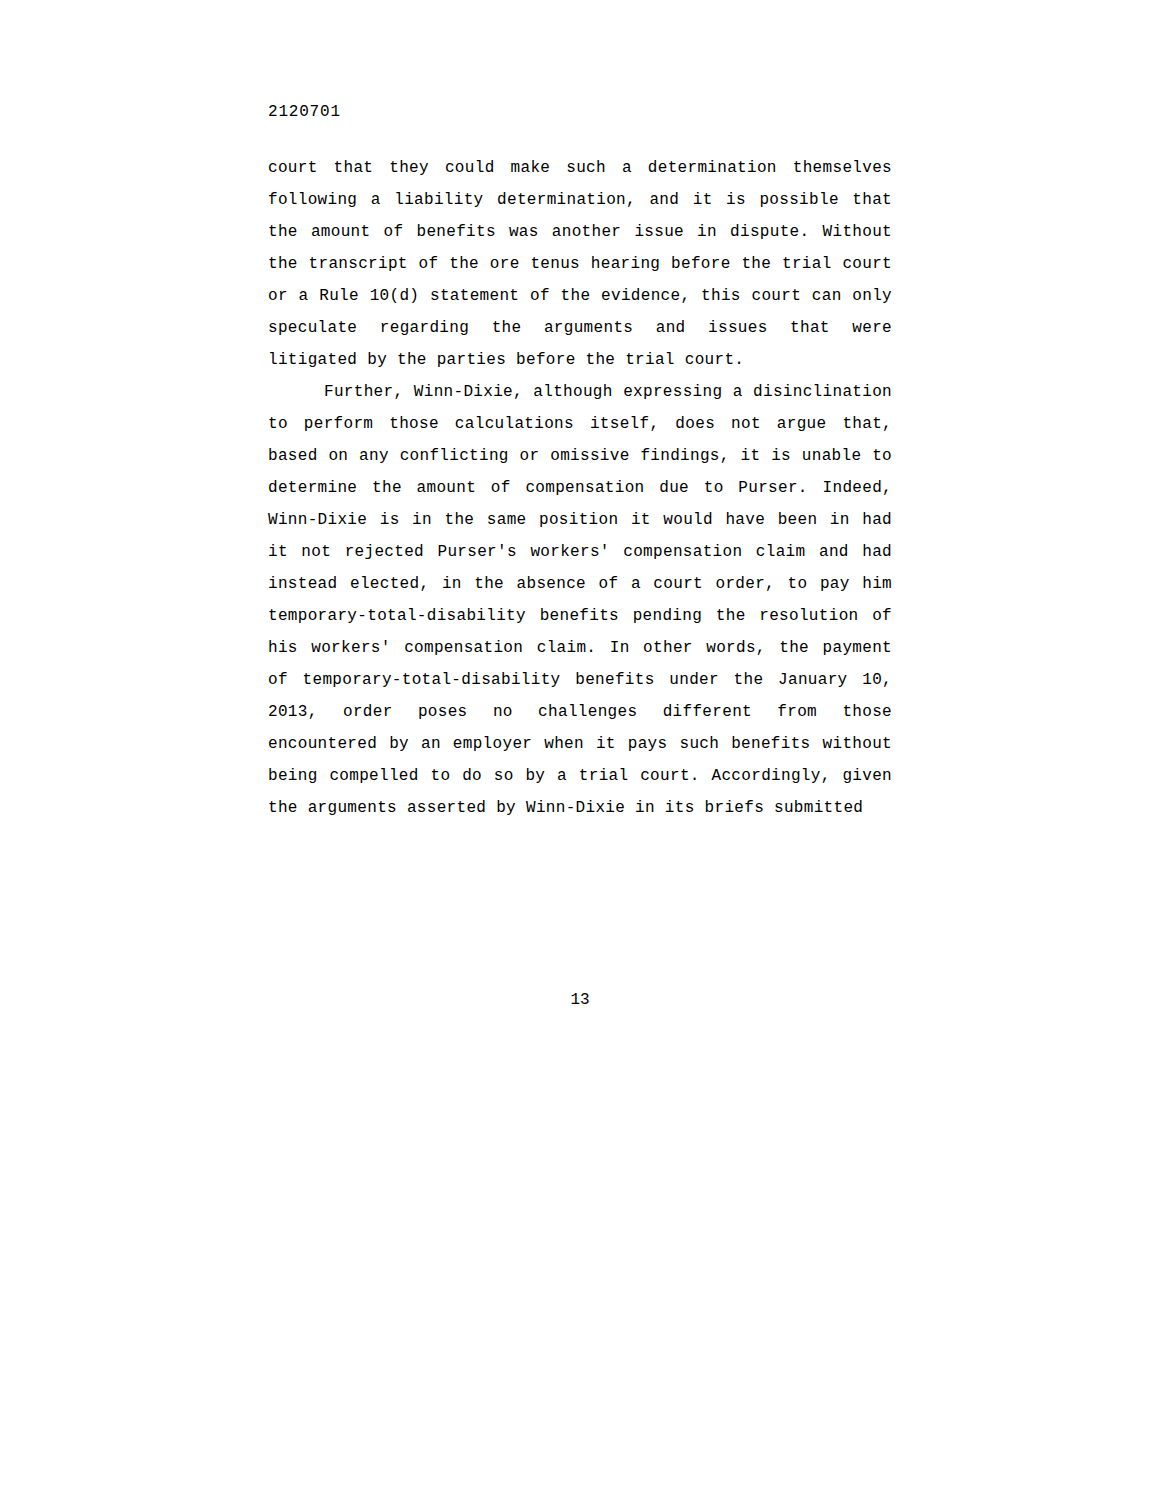2120701
court that they could make such a determination themselves following a liability determination, and it is possible that the amount of benefits was another issue in dispute. Without the transcript of the ore tenus hearing before the trial court or a Rule 10(d) statement of the evidence, this court can only speculate regarding the arguments and issues that were litigated by the parties before the trial court.
Further, Winn-Dixie, although expressing a disinclination to perform those calculations itself, does not argue that, based on any conflicting or omissive findings, it is unable to determine the amount of compensation due to Purser. Indeed, Winn-Dixie is in the same position it would have been in had it not rejected Purser's workers' compensation claim and had instead elected, in the absence of a court order, to pay him temporary-total-disability benefits pending the resolution of his workers' compensation claim. In other words, the payment of temporary-total-disability benefits under the January 10, 2013, order poses no challenges different from those encountered by an employer when it pays such benefits without being compelled to do so by a trial court. Accordingly, given the arguments asserted by Winn-Dixie in its briefs submitted
13